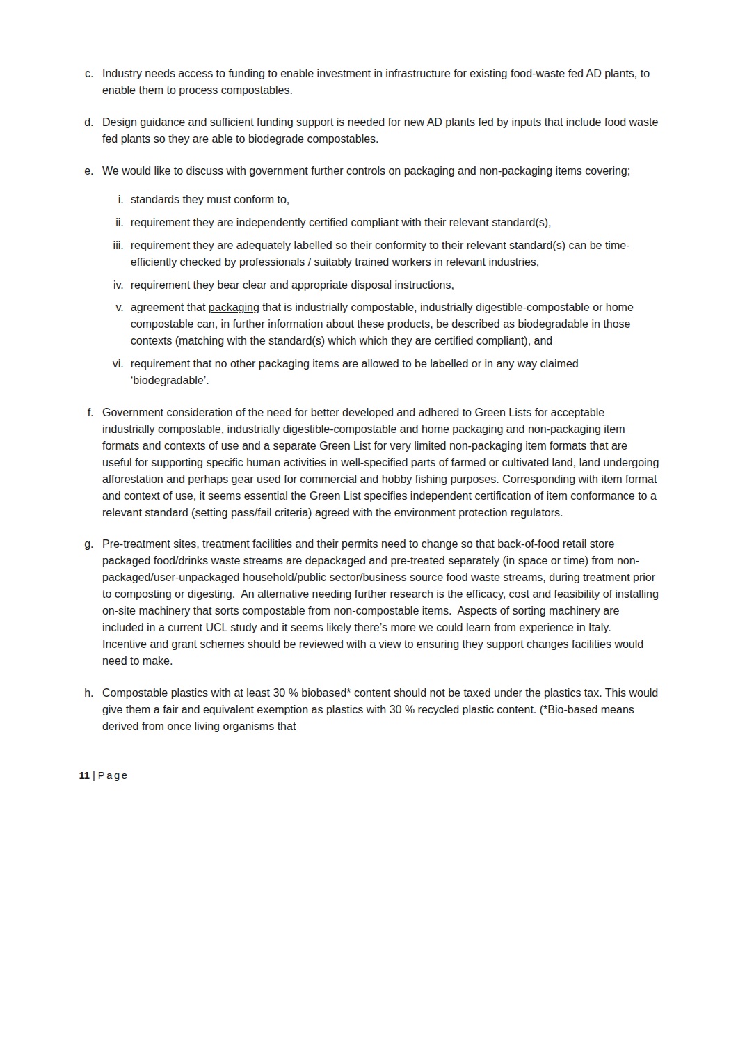Industry needs access to funding to enable investment in infrastructure for existing food-waste fed AD plants, to enable them to process compostables.
Design guidance and sufficient funding support is needed for new AD plants fed by inputs that include food waste fed plants so they are able to biodegrade compostables.
We would like to discuss with government further controls on packaging and non-packaging items covering;
standards they must conform to,
requirement they are independently certified compliant with their relevant standard(s),
requirement they are adequately labelled so their conformity to their relevant standard(s) can be time-efficiently checked by professionals / suitably trained workers in relevant industries,
requirement they bear clear and appropriate disposal instructions,
agreement that packaging that is industrially compostable, industrially digestible-compostable or home compostable can, in further information about these products, be described as biodegradable in those contexts (matching with the standard(s) which which they are certified compliant), and
requirement that no other packaging items are allowed to be labelled or in any way claimed ‘biodegradable’.
Government consideration of the need for better developed and adhered to Green Lists for acceptable industrially compostable, industrially digestible-compostable and home packaging and non-packaging item formats and contexts of use and a separate Green List for very limited non-packaging item formats that are useful for supporting specific human activities in well-specified parts of farmed or cultivated land, land undergoing afforestation and perhaps gear used for commercial and hobby fishing purposes. Corresponding with item format and context of use, it seems essential the Green List specifies independent certification of item conformance to a relevant standard (setting pass/fail criteria) agreed with the environment protection regulators.
Pre-treatment sites, treatment facilities and their permits need to change so that back-of-food retail store packaged food/drinks waste streams are depackaged and pre-treated separately (in space or time) from non-packaged/user-unpackaged household/public sector/business source food waste streams, during treatment prior to composting or digesting. An alternative needing further research is the efficacy, cost and feasibility of installing on-site machinery that sorts compostable from non-compostable items. Aspects of sorting machinery are included in a current UCL study and it seems likely there’s more we could learn from experience in Italy. Incentive and grant schemes should be reviewed with a view to ensuring they support changes facilities would need to make.
Compostable plastics with at least 30 % biobased* content should not be taxed under the plastics tax. This would give them a fair and equivalent exemption as plastics with 30 % recycled plastic content. (*Bio-based means derived from once living organisms that
11 | Page